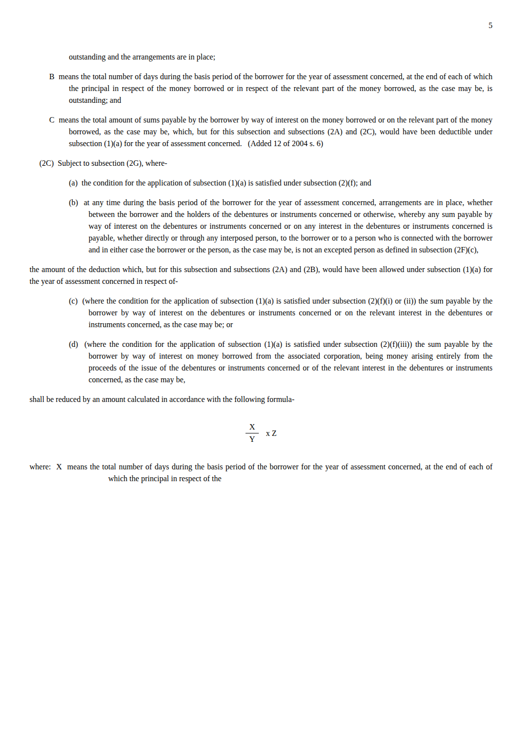5
outstanding and the arrangements are in place;
B means the total number of days during the basis period of the borrower for the year of assessment concerned, at the end of each of which the principal in respect of the money borrowed or in respect of the relevant part of the money borrowed, as the case may be, is outstanding; and
C means the total amount of sums payable by the borrower by way of interest on the money borrowed or on the relevant part of the money borrowed, as the case may be, which, but for this subsection and subsections (2A) and (2C), would have been deductible under subsection (1)(a) for the year of assessment concerned. (Added 12 of 2004 s. 6)
(2C) Subject to subsection (2G), where-
(a) the condition for the application of subsection (1)(a) is satisfied under subsection (2)(f); and
(b) at any time during the basis period of the borrower for the year of assessment concerned, arrangements are in place, whether between the borrower and the holders of the debentures or instruments concerned or otherwise, whereby any sum payable by way of interest on the debentures or instruments concerned or on any interest in the debentures or instruments concerned is payable, whether directly or through any interposed person, to the borrower or to a person who is connected with the borrower and in either case the borrower or the person, as the case may be, is not an excepted person as defined in subsection (2F)(c),
the amount of the deduction which, but for this subsection and subsections (2A) and (2B), would have been allowed under subsection (1)(a) for the year of assessment concerned in respect of-
(c) (where the condition for the application of subsection (1)(a) is satisfied under subsection (2)(f)(i) or (ii)) the sum payable by the borrower by way of interest on the debentures or instruments concerned or on the relevant interest in the debentures or instruments concerned, as the case may be; or
(d) (where the condition for the application of subsection (1)(a) is satisfied under subsection (2)(f)(iii)) the sum payable by the borrower by way of interest on money borrowed from the associated corporation, being money arising entirely from the proceeds of the issue of the debentures or instruments concerned or of the relevant interest in the debentures or instruments concerned, as the case may be,
shall be reduced by an amount calculated in accordance with the following formula-
X Y x Z
where: X means the total number of days during the basis period of the borrower for the year of assessment concerned, at the end of each of which the principal in respect of the